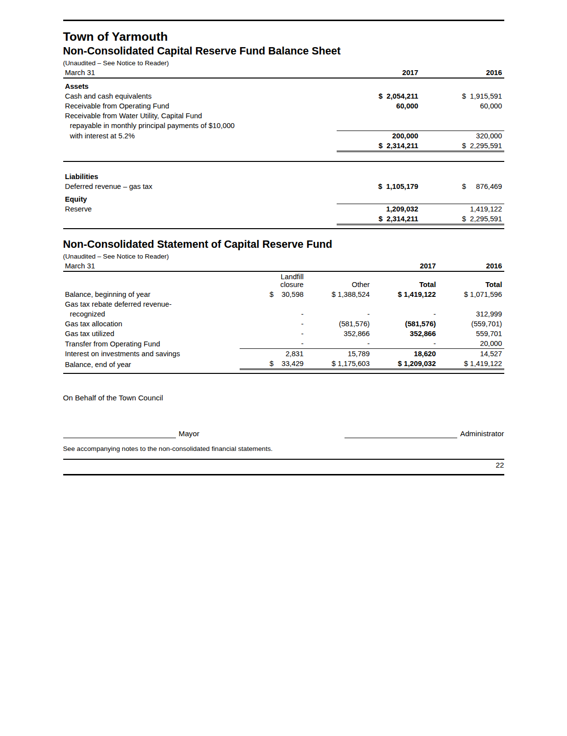Town of Yarmouth
Non-Consolidated Capital Reserve Fund Balance Sheet
(Unaudited – See Notice to Reader)
| March 31 | 2017 | 2016 |
| --- | --- | --- |
| Assets | | |
| Cash and cash equivalents | $ 2,054,211 | $ 1,915,591 |
| Receivable from Operating Fund | 60,000 | 60,000 |
| Receivable from Water Utility, Capital Fund | | |
| repayable in monthly principal payments of $10,000 | | |
| with interest at 5.2% | 200,000 | 320,000 |
| | $ 2,314,211 | $ 2,295,591 |
| Liabilities | | |
| Deferred revenue – gas tax | $ 1,105,179 | $ 876,469 |
| Equity | | |
| Reserve | 1,209,032 | 1,419,122 |
| | $ 2,314,211 | $ 2,295,591 |
Non-Consolidated Statement of Capital Reserve Fund
(Unaudited – See Notice to Reader)
| March 31 | | | 2017 | 2016 |
| --- | --- | --- | --- | --- |
| | Landfill closure | Other | Total | Total |
| Balance, beginning of year | $ 30,598 | $ 1,388,524 | $ 1,419,122 | $ 1,071,596 |
| Gas tax rebate deferred revenue- | | | | |
| recognized | - | - | - | 312,999 |
| Gas tax allocation | - | (581,576) | (581,576) | (559,701) |
| Gas tax utilized | - | 352,866 | 352,866 | 559,701 |
| Transfer from Operating Fund | - | - | - | 20,000 |
| Interest on investments and savings | 2,831 | 15,789 | 18,620 | 14,527 |
| Balance, end of year | $ 33,429 | $ 1,175,603 | $ 1,209,032 | $ 1,419,122 |
On Behalf of the Town Council
    
Mayor
    
Administrator
See accompanying notes to the non-consolidated financial statements.
22